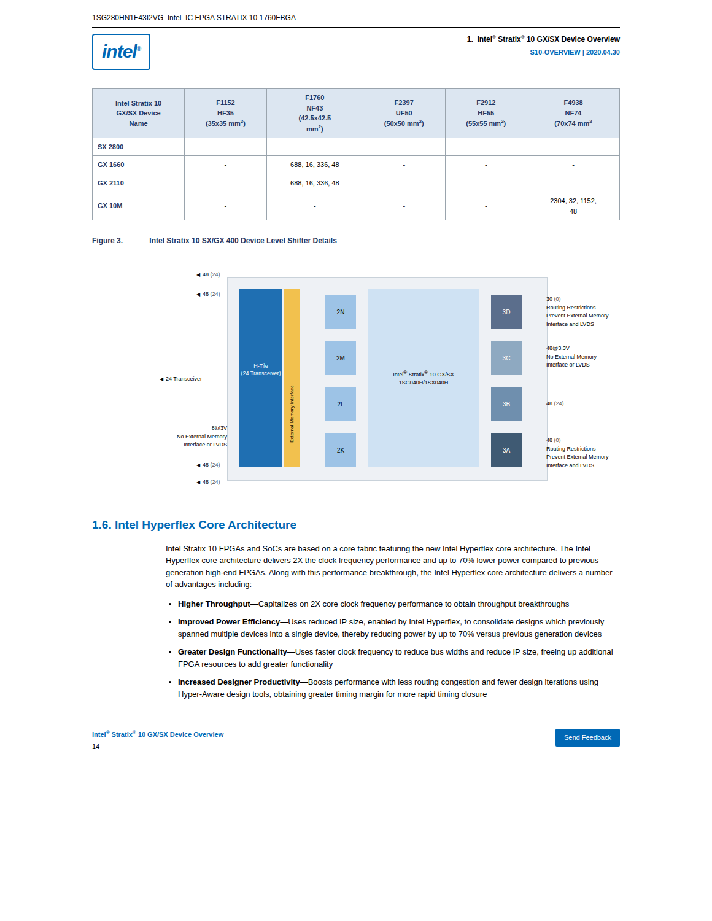1SG280HN1F43I2VG Intel IC FPGA STRATIX 10 1760FBGA
intel®
1. Intel® Stratix® 10 GX/SX Device Overview
S10-OVERVIEW | 2020.04.30
| Intel Stratix 10 GX/SX Device Name | F1152 HF35 (35x35 mm 2 ) | F1760 NF43 (42.5x42.5 mm 2 ) | F2397 UF50 (50x50 mm 2 ) | F2912 HF55 (55x55 mm 2 ) | F4938 NF74 (70x74 mm 2 |
| --- | --- | --- | --- | --- | --- |
| SX 2800 | | | | | |
| GX 1660 | - | 688, 16, 336, 48 | - | - | - |
| GX 2110 | - | 688, 16, 336, 48 | - | - | - |
| GX 10M | - | - | - | - | 2304, 32, 1152, 48 |
Figure 3. Intel Stratix 10 SX/GX 400 Device Level Shifter Details
H-Tile
(24 Transceiver)
External Memory Interface
Intel® Stratix® 10 GX/SX
1SG040H/1SX040H
2N
2M
2L
2K
3D
3C
3B
3A
48 (24)
48 (24)
24 Transceiver
8@3V
No External Memory
Interface or LVDS
48 (24)
48 (24)
30 (0)
Routing Restrictions
Prevent External Memory
Interface and LVDS
48@3.3V
No External Memory
Interface or LVDS
48 (24)
48 (0)
Routing Restrictions
Prevent External Memory
Interface and LVDS
1.6. Intel Hyperflex Core Architecture
Intel Stratix 10 FPGAs and SoCs are based on a core fabric featuring the new Intel Hyperflex core architecture. The Intel Hyperflex core architecture delivers 2X the clock frequency performance and up to 70% lower power compared to previous generation high-end FPGAs. Along with this performance breakthrough, the Intel Hyperflex core architecture delivers a number of advantages including:
Higher Throughput—Capitalizes on 2X core clock frequency performance to obtain throughput breakthroughs
Improved Power Efficiency—Uses reduced IP size, enabled by Intel Hyperflex, to consolidate designs which previously spanned multiple devices into a single device, thereby reducing power by up to 70% versus previous generation devices
Greater Design Functionality—Uses faster clock frequency to reduce bus widths and reduce IP size, freeing up additional FPGA resources to add greater functionality
Increased Designer Productivity—Boosts performance with less routing congestion and fewer design iterations using Hyper-Aware design tools, obtaining greater timing margin for more rapid timing closure
Intel® Stratix® 10 GX/SX Device Overview
14
Send Feedback